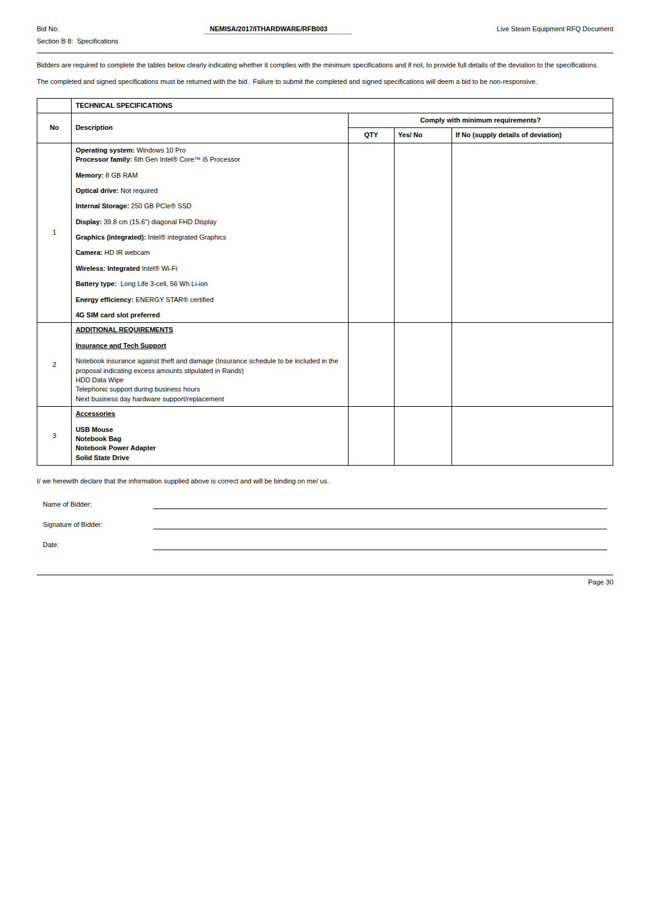Bid No: NEMISA/2017/ITHARDWARE/RFB003 Live Steam Equipment RFQ Document
Section B 8: Specifications
Bidders are required to complete the tables below clearly indicating whether it complies with the minimum specifications and if not, to provide full details of the deviation to the specifications.
The completed and signed specifications must be returned with the bid. Failure to submit the completed and signed specifications will deem a bid to be non-responsive.
| | TECHNICAL SPECIFICATIONS |
| No | Description | Comply with minimum requirements? |
| QTY | Yes/ No | If No (supply details of deviation) |
| 1 | Operating system: Windows 10 Pro Processor family: 6th Gen Intel® Core™ i5 Processor Memory: 8 GB RAM Optical drive: Not required Internal Storage: 250 GB PCIe® SSD Display: 39.8 cm (15.6") diagonal FHD Display Graphics (integrated): Intel® integrated Graphics Camera: HD IR webcam Wireless: Integrated Intel® Wi-Fi Battery type: Long Life 3-cell, 56 Wh Li-ion Energy efficiency: ENERGY STAR® certified 4G SIM card slot preferred | | | |
| 2 | ADDITIONAL REQUIREMENTS Insurance and Tech Support Notebook insurance against theft and damage (Insurance schedule to be included in the proposal indicating excess amounts stipulated in Rands) HDD Data Wipe Telephonic support during business hours Next business day hardware support/replacement | | | |
| 3 | Accessories USB Mouse Notebook Bag Notebook Power Adapter Solid State Drive | | | |
I/ we herewith declare that the information supplied above is correct and will be binding on me/ us.
Name of Bidder:
Signature of Bidder:
Date:
Page 30